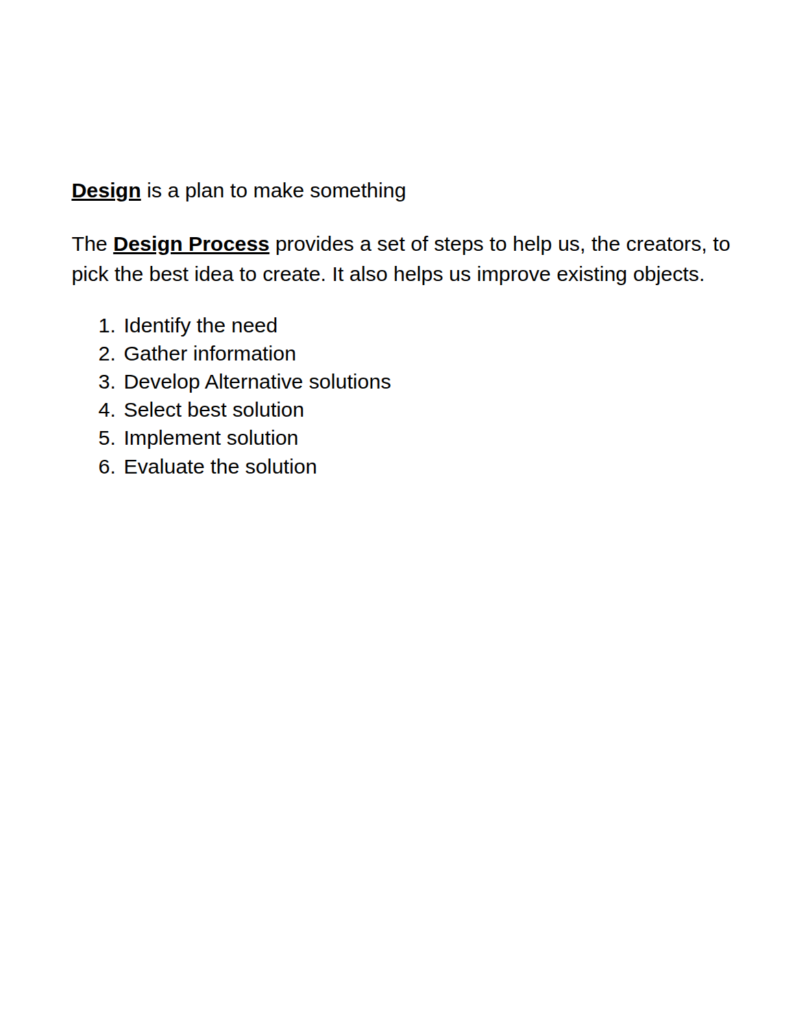Design is a plan to make something
The Design Process provides a set of steps to help us, the creators, to pick the best idea to create. It also helps us improve existing objects.
Identify the need
Gather information
Develop Alternative solutions
Select best solution
Implement solution
Evaluate the solution